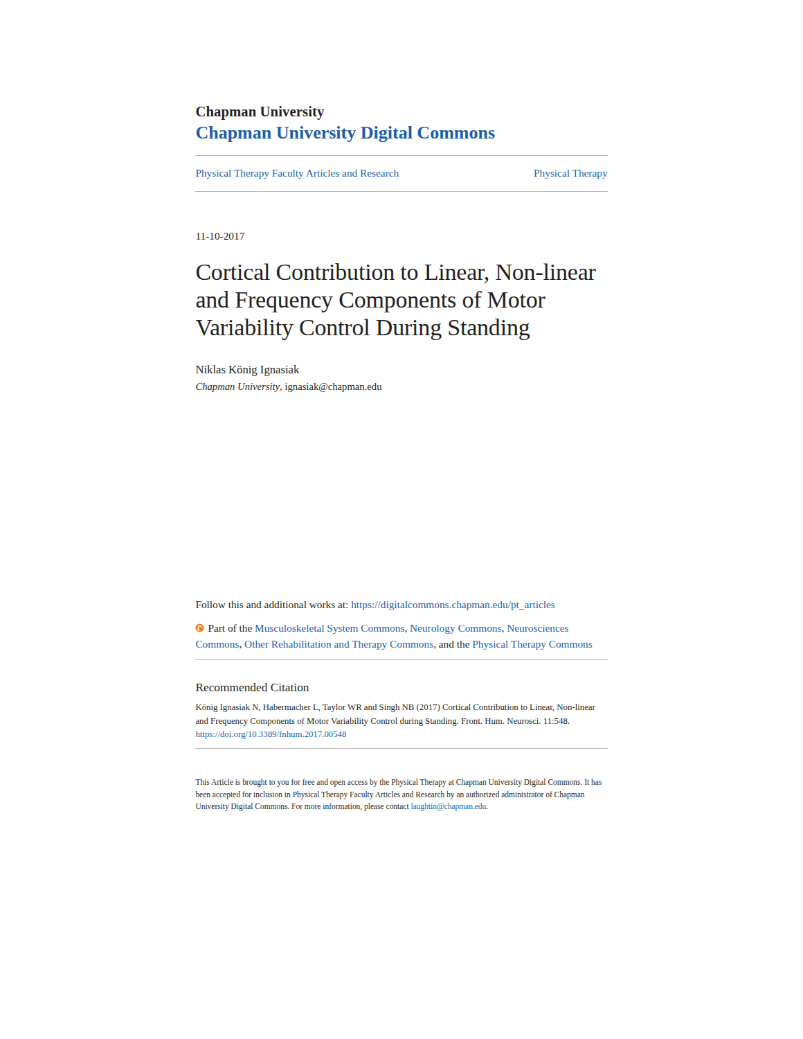Chapman University
Chapman University Digital Commons
Physical Therapy Faculty Articles and Research
Physical Therapy
11-10-2017
Cortical Contribution to Linear, Non-linear and Frequency Components of Motor Variability Control During Standing
Niklas König Ignasiak
Chapman University, ignasiak@chapman.edu
Follow this and additional works at: https://digitalcommons.chapman.edu/pt_articles
Part of the Musculoskeletal System Commons, Neurology Commons, Neurosciences Commons, Other Rehabilitation and Therapy Commons, and the Physical Therapy Commons
Recommended Citation
König Ignasiak N, Habermacher L, Taylor WR and Singh NB (2017) Cortical Contribution to Linear, Non-linear and Frequency Components of Motor Variability Control during Standing. Front. Hum. Neurosci. 11:548. https://doi.org/10.3389/fnhum.2017.00548
This Article is brought to you for free and open access by the Physical Therapy at Chapman University Digital Commons. It has been accepted for inclusion in Physical Therapy Faculty Articles and Research by an authorized administrator of Chapman University Digital Commons. For more information, please contact laughtin@chapman.edu.